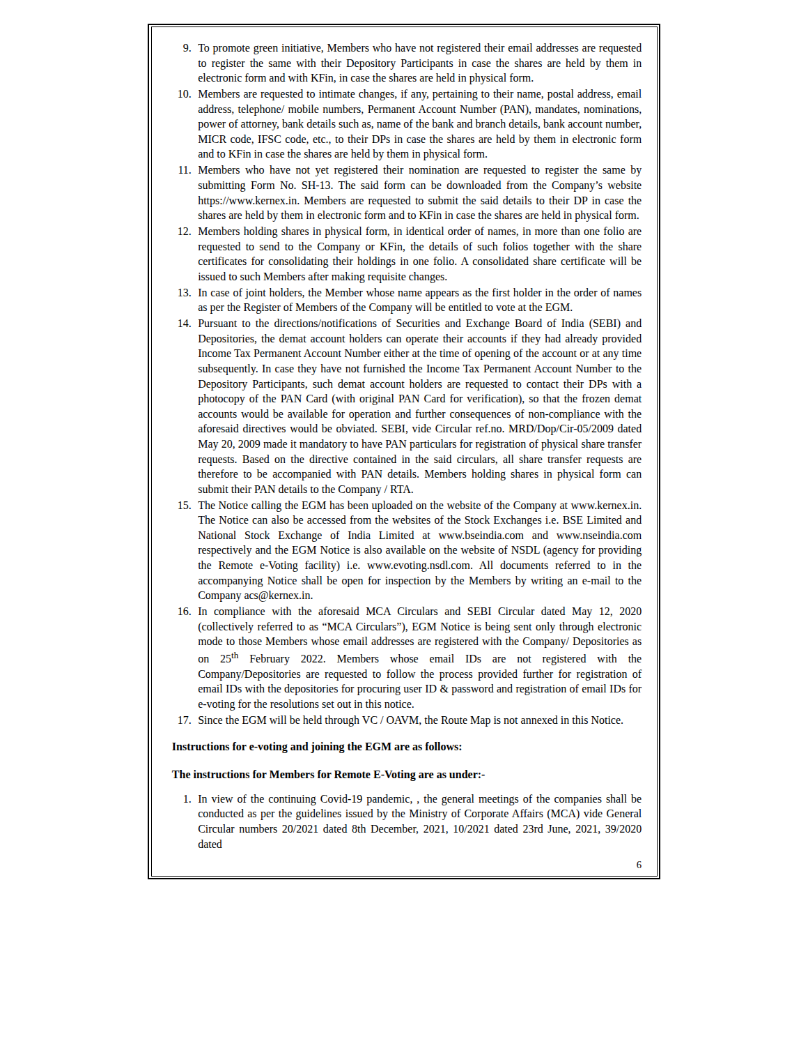To promote green initiative, Members who have not registered their email addresses are requested to register the same with their Depository Participants in case the shares are held by them in electronic form and with KFin, in case the shares are held in physical form.
Members are requested to intimate changes, if any, pertaining to their name, postal address, email address, telephone/ mobile numbers, Permanent Account Number (PAN), mandates, nominations, power of attorney, bank details such as, name of the bank and branch details, bank account number, MICR code, IFSC code, etc., to their DPs in case the shares are held by them in electronic form and to KFin in case the shares are held by them in physical form.
Members who have not yet registered their nomination are requested to register the same by submitting Form No. SH-13. The said form can be downloaded from the Company’s website https://www.kernex.in. Members are requested to submit the said details to their DP in case the shares are held by them in electronic form and to KFin in case the shares are held in physical form.
Members holding shares in physical form, in identical order of names, in more than one folio are requested to send to the Company or KFin, the details of such folios together with the share certificates for consolidating their holdings in one folio. A consolidated share certificate will be issued to such Members after making requisite changes.
In case of joint holders, the Member whose name appears as the first holder in the order of names as per the Register of Members of the Company will be entitled to vote at the EGM.
Pursuant to the directions/notifications of Securities and Exchange Board of India (SEBI) and Depositories, the demat account holders can operate their accounts if they had already provided Income Tax Permanent Account Number either at the time of opening of the account or at any time subsequently. In case they have not furnished the Income Tax Permanent Account Number to the Depository Participants, such demat account holders are requested to contact their DPs with a photocopy of the PAN Card (with original PAN Card for verification), so that the frozen demat accounts would be available for operation and further consequences of non-compliance with the aforesaid directives would be obviated. SEBI, vide Circular ref.no. MRD/Dop/Cir-05/2009 dated May 20, 2009 made it mandatory to have PAN particulars for registration of physical share transfer requests. Based on the directive contained in the said circulars, all share transfer requests are therefore to be accompanied with PAN details. Members holding shares in physical form can submit their PAN details to the Company / RTA.
The Notice calling the EGM has been uploaded on the website of the Company at www.kernex.in. The Notice can also be accessed from the websites of the Stock Exchanges i.e. BSE Limited and National Stock Exchange of India Limited at www.bseindia.com and www.nseindia.com respectively and the EGM Notice is also available on the website of NSDL (agency for providing the Remote e-Voting facility) i.e. www.evoting.nsdl.com. All documents referred to in the accompanying Notice shall be open for inspection by the Members by writing an e-mail to the Company acs@kernex.in.
In compliance with the aforesaid MCA Circulars and SEBI Circular dated May 12, 2020 (collectively referred to as “MCA Circulars”), EGM Notice is being sent only through electronic mode to those Members whose email addresses are registered with the Company/ Depositories as on 25th February 2022. Members whose email IDs are not registered with the Company/Depositories are requested to follow the process provided further for registration of email IDs with the depositories for procuring user ID & password and registration of email IDs for e-voting for the resolutions set out in this notice.
Since the EGM will be held through VC / OAVM, the Route Map is not annexed in this Notice.
Instructions for e-voting and joining the EGM are as follows:
The instructions for Members for Remote E-Voting are as under:-
In view of the continuing Covid-19 pandemic, , the general meetings of the companies shall be conducted as per the guidelines issued by the Ministry of Corporate Affairs (MCA) vide General Circular numbers 20/2021 dated 8th December, 2021, 10/2021 dated 23rd June, 2021, 39/2020 dated
6